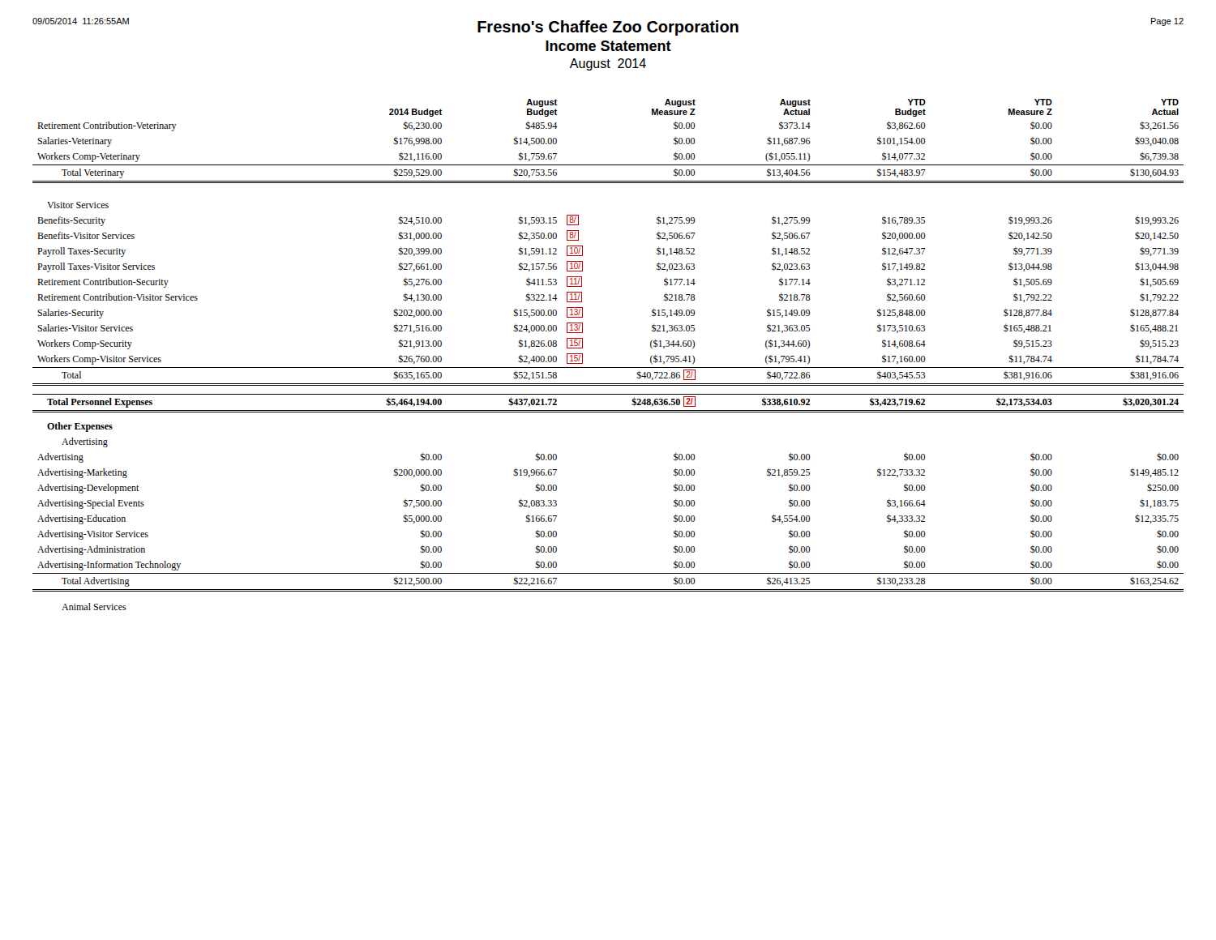09/05/2014 11:26:55AM
Page 12
Fresno's Chaffee Zoo Corporation
Income Statement
August 2014
| | 2014 Budget | August Budget | August Measure Z | August Actual | YTD Budget | YTD Measure Z | YTD Actual |
| --- | --- | --- | --- | --- | --- | --- | --- |
| Retirement Contribution-Veterinary | $6,230.00 | $485.94 | $0.00 | $373.14 | $3,862.60 | $0.00 | $3,261.56 |
| Salaries-Veterinary | $176,998.00 | $14,500.00 | $0.00 | $11,687.96 | $101,154.00 | $0.00 | $93,040.08 |
| Workers Comp-Veterinary | $21,116.00 | $1,759.67 | $0.00 | ($1,055.11) | $14,077.32 | $0.00 | $6,739.38 |
| Total Veterinary | $259,529.00 | $20,753.56 | $0.00 | $13,404.56 | $154,483.97 | $0.00 | $130,604.93 |
| Visitor Services | |
| Benefits-Security | $24,510.00 | $1,593.15 | 8/ $1,275.99 | $1,275.99 | $16,789.35 | $19,993.26 | $19,993.26 |
| Benefits-Visitor Services | $31,000.00 | $2,350.00 | 8/ $2,506.67 | $2,506.67 | $20,000.00 | $20,142.50 | $20,142.50 |
| Payroll Taxes-Security | $20,399.00 | $1,591.12 | 10/ $1,148.52 | $1,148.52 | $12,647.37 | $9,771.39 | $9,771.39 |
| Payroll Taxes-Visitor Services | $27,661.00 | $2,157.56 | 10/ $2,023.63 | $2,023.63 | $17,149.82 | $13,044.98 | $13,044.98 |
| Retirement Contribution-Security | $5,276.00 | $411.53 | 11/ $177.14 | $177.14 | $3,271.12 | $1,505.69 | $1,505.69 |
| Retirement Contribution-Visitor Services | $4,130.00 | $322.14 | 11/ $218.78 | $218.78 | $2,560.60 | $1,792.22 | $1,792.22 |
| Salaries-Security | $202,000.00 | $15,500.00 | 13/ $15,149.09 | $15,149.09 | $125,848.00 | $128,877.84 | $128,877.84 |
| Salaries-Visitor Services | $271,516.00 | $24,000.00 | 13/ $21,363.05 | $21,363.05 | $173,510.63 | $165,488.21 | $165,488.21 |
| Workers Comp-Security | $21,913.00 | $1,826.08 | 15/ ($1,344.60) | ($1,344.60) | $14,608.64 | $9,515.23 | $9,515.23 |
| Workers Comp-Visitor Services | $26,760.00 | $2,400.00 | 15/ ($1,795.41) | ($1,795.41) | $17,160.00 | $11,784.74 | $11,784.74 |
| Total | $635,165.00 | $52,151.58 | $40,722.86 2/ | $40,722.86 | $403,545.53 | $381,916.06 | $381,916.06 |
| Total Personnel Expenses | $5,464,194.00 | $437,021.72 | $248,636.50 2/ | $338,610.92 | $3,423,719.62 | $2,173,534.03 | $3,020,301.24 |
| Other Expenses | |
| Advertising | |
| Advertising | $0.00 | $0.00 | $0.00 | $0.00 | $0.00 | $0.00 | $0.00 |
| Advertising-Marketing | $200,000.00 | $19,966.67 | $0.00 | $21,859.25 | $122,733.32 | $0.00 | $149,485.12 |
| Advertising-Development | $0.00 | $0.00 | $0.00 | $0.00 | $0.00 | $0.00 | $250.00 |
| Advertising-Special Events | $7,500.00 | $2,083.33 | $0.00 | $0.00 | $3,166.64 | $0.00 | $1,183.75 |
| Advertising-Education | $5,000.00 | $166.67 | $0.00 | $4,554.00 | $4,333.32 | $0.00 | $12,335.75 |
| Advertising-Visitor Services | $0.00 | $0.00 | $0.00 | $0.00 | $0.00 | $0.00 | $0.00 |
| Advertising-Administration | $0.00 | $0.00 | $0.00 | $0.00 | $0.00 | $0.00 | $0.00 |
| Advertising-Information Technology | $0.00 | $0.00 | $0.00 | $0.00 | $0.00 | $0.00 | $0.00 |
| Total Advertising | $212,500.00 | $22,216.67 | $0.00 | $26,413.25 | $130,233.28 | $0.00 | $163,254.62 |
| Animal Services | |